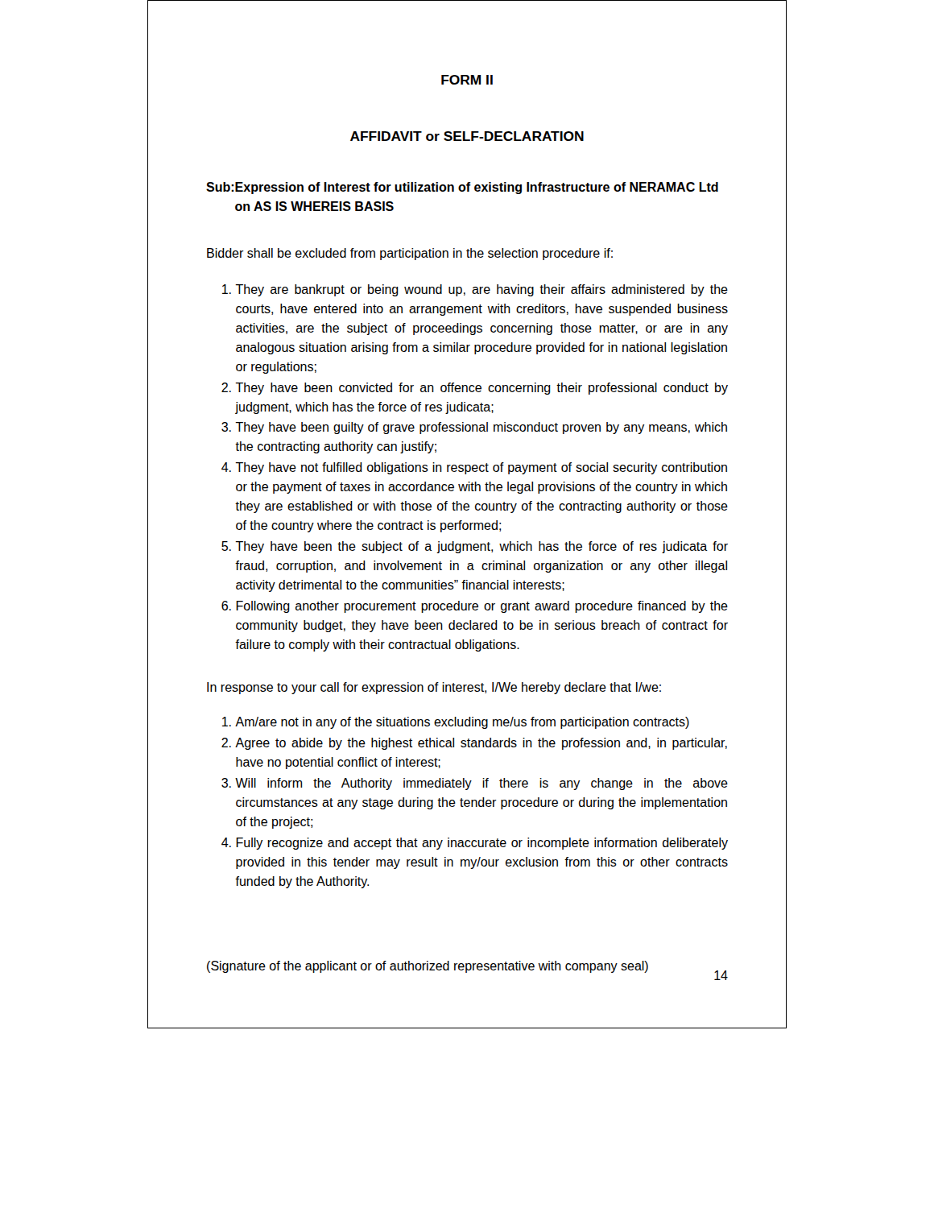FORM II
AFFIDAVIT or SELF-DECLARATION
| Sub: | Expression of Interest for utilization of existing Infrastructure of NERAMAC Ltd on AS IS WHEREIS BASIS |
Bidder shall be excluded from participation in the selection procedure if:
They are bankrupt or being wound up, are having their affairs administered by the courts, have entered into an arrangement with creditors, have suspended business activities, are the subject of proceedings concerning those matter, or are in any analogous situation arising from a similar procedure provided for in national legislation or regulations;
They have been convicted for an offence concerning their professional conduct by judgment, which has the force of res judicata;
They have been guilty of grave professional misconduct proven by any means, which the contracting authority can justify;
They have not fulfilled obligations in respect of payment of social security contribution or the payment of taxes in accordance with the legal provisions of the country in which they are established or with those of the country of the contracting authority or those of the country where the contract is performed;
They have been the subject of a judgment, which has the force of res judicata for fraud, corruption, and involvement in a criminal organization or any other illegal activity detrimental to the communities” financial interests;
Following another procurement procedure or grant award procedure financed by the community budget, they have been declared to be in serious breach of contract for failure to comply with their contractual obligations.
In response to your call for expression of interest, I/We hereby declare that I/we:
Am/are not in any of the situations excluding me/us from participation contracts)
Agree to abide by the highest ethical standards in the profession and, in particular, have no potential conflict of interest;
Will inform the Authority immediately if there is any change in the above circumstances at any stage during the tender procedure or during the implementation of the project;
Fully recognize and accept that any inaccurate or incomplete information deliberately provided in this tender may result in my/our exclusion from this or other contracts funded by the Authority.
(Signature of the applicant or of authorized representative with company seal)
14